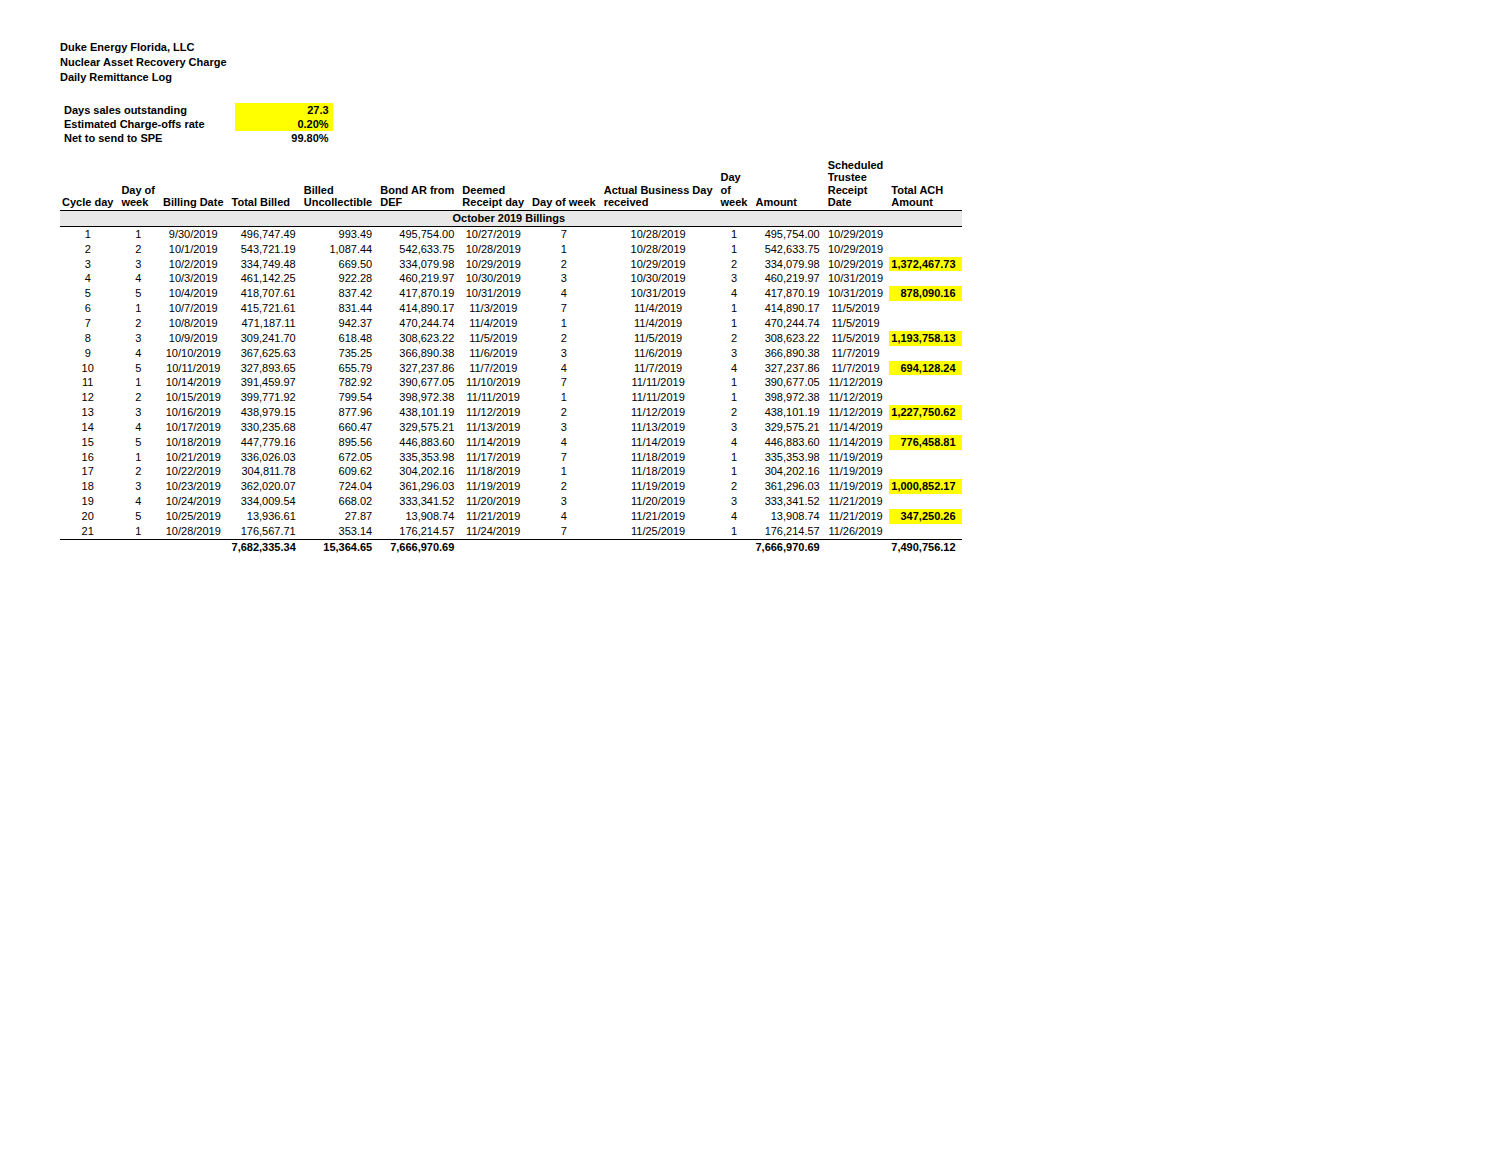Duke Energy Florida, LLC
Nuclear Asset Recovery Charge
Daily Remittance Log
| Days sales outstanding | 27.3 |
| Estimated Charge-offs rate | 0.20% |
| Net to send to SPE | 99.80% |
| Cycle day | Day of week | Billing Date | Total Billed | Billed Uncollectible | Bond AR from DEF | Deemed Receipt day | Day of week | Actual Business Day received | Day of week | Amount | Scheduled Trustee Receipt Date | Total ACH Amount |
| --- | --- | --- | --- | --- | --- | --- | --- | --- | --- | --- | --- | --- |
| October 2019 Billings |
| 1 | 1 | 9/30/2019 | 496,747.49 | 993.49 | 495,754.00 | 10/27/2019 | 7 | 10/28/2019 | 1 | 495,754.00 | 10/29/2019 | |
| 2 | 2 | 10/1/2019 | 543,721.19 | 1,087.44 | 542,633.75 | 10/28/2019 | 1 | 10/28/2019 | 1 | 542,633.75 | 10/29/2019 | |
| 3 | 3 | 10/2/2019 | 334,749.48 | 669.50 | 334,079.98 | 10/29/2019 | 2 | 10/29/2019 | 2 | 334,079.98 | 10/29/2019 | 1,372,467.73 |
| 4 | 4 | 10/3/2019 | 461,142.25 | 922.28 | 460,219.97 | 10/30/2019 | 3 | 10/30/2019 | 3 | 460,219.97 | 10/31/2019 | |
| 5 | 5 | 10/4/2019 | 418,707.61 | 837.42 | 417,870.19 | 10/31/2019 | 4 | 10/31/2019 | 4 | 417,870.19 | 10/31/2019 | 878,090.16 |
| 6 | 1 | 10/7/2019 | 415,721.61 | 831.44 | 414,890.17 | 11/3/2019 | 7 | 11/4/2019 | 1 | 414,890.17 | 11/5/2019 | |
| 7 | 2 | 10/8/2019 | 471,187.11 | 942.37 | 470,244.74 | 11/4/2019 | 1 | 11/4/2019 | 1 | 470,244.74 | 11/5/2019 | |
| 8 | 3 | 10/9/2019 | 309,241.70 | 618.48 | 308,623.22 | 11/5/2019 | 2 | 11/5/2019 | 2 | 308,623.22 | 11/5/2019 | 1,193,758.13 |
| 9 | 4 | 10/10/2019 | 367,625.63 | 735.25 | 366,890.38 | 11/6/2019 | 3 | 11/6/2019 | 3 | 366,890.38 | 11/7/2019 | |
| 10 | 5 | 10/11/2019 | 327,893.65 | 655.79 | 327,237.86 | 11/7/2019 | 4 | 11/7/2019 | 4 | 327,237.86 | 11/7/2019 | 694,128.24 |
| 11 | 1 | 10/14/2019 | 391,459.97 | 782.92 | 390,677.05 | 11/10/2019 | 7 | 11/11/2019 | 1 | 390,677.05 | 11/12/2019 | |
| 12 | 2 | 10/15/2019 | 399,771.92 | 799.54 | 398,972.38 | 11/11/2019 | 1 | 11/11/2019 | 1 | 398,972.38 | 11/12/2019 | |
| 13 | 3 | 10/16/2019 | 438,979.15 | 877.96 | 438,101.19 | 11/12/2019 | 2 | 11/12/2019 | 2 | 438,101.19 | 11/12/2019 | 1,227,750.62 |
| 14 | 4 | 10/17/2019 | 330,235.68 | 660.47 | 329,575.21 | 11/13/2019 | 3 | 11/13/2019 | 3 | 329,575.21 | 11/14/2019 | |
| 15 | 5 | 10/18/2019 | 447,779.16 | 895.56 | 446,883.60 | 11/14/2019 | 4 | 11/14/2019 | 4 | 446,883.60 | 11/14/2019 | 776,458.81 |
| 16 | 1 | 10/21/2019 | 336,026.03 | 672.05 | 335,353.98 | 11/17/2019 | 7 | 11/18/2019 | 1 | 335,353.98 | 11/19/2019 | |
| 17 | 2 | 10/22/2019 | 304,811.78 | 609.62 | 304,202.16 | 11/18/2019 | 1 | 11/18/2019 | 1 | 304,202.16 | 11/19/2019 | |
| 18 | 3 | 10/23/2019 | 362,020.07 | 724.04 | 361,296.03 | 11/19/2019 | 2 | 11/19/2019 | 2 | 361,296.03 | 11/19/2019 | 1,000,852.17 |
| 19 | 4 | 10/24/2019 | 334,009.54 | 668.02 | 333,341.52 | 11/20/2019 | 3 | 11/20/2019 | 3 | 333,341.52 | 11/21/2019 | |
| 20 | 5 | 10/25/2019 | 13,936.61 | 27.87 | 13,908.74 | 11/21/2019 | 4 | 11/21/2019 | 4 | 13,908.74 | 11/21/2019 | 347,250.26 |
| 21 | 1 | 10/28/2019 | 176,567.71 | 353.14 | 176,214.57 | 11/24/2019 | 7 | 11/25/2019 | 1 | 176,214.57 | 11/26/2019 | |
| | | | 7,682,335.34 | 15,364.65 | 7,666,970.69 | | | | | 7,666,970.69 | | 7,490,756.12 |